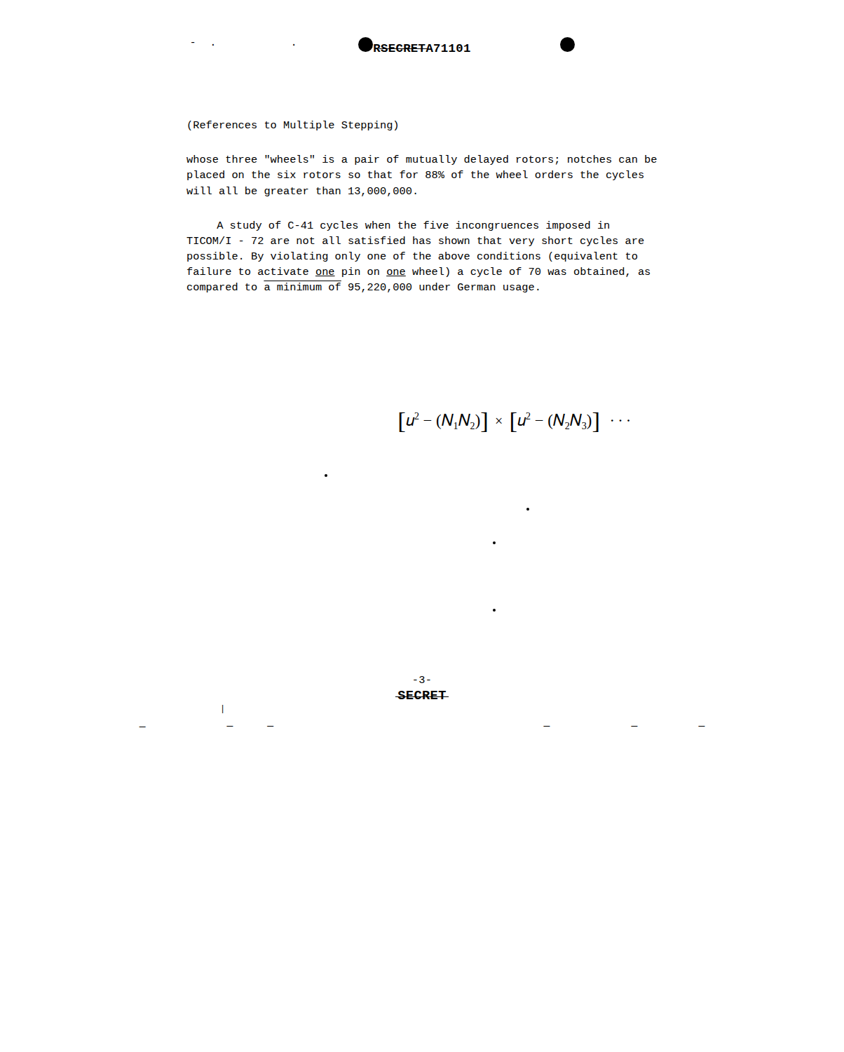- . . ,
RSECRET A71101
(References to Multiple Stepping)
whose three "wheels" is a pair of mutually delayed rotors; notches can be placed on the six rotors so that for 88% of the wheel orders the cycles will all be greater than 13,000,000.
A study of C-41 cycles when the five incongruences imposed in TICOM/I - 72 are not all satisfied has shown that very short cycles are possible. By violating only one of the above conditions (equivalent to failure to activate one pin on one wheel) a cycle of 70 was obtained, as compared to a minimum of 95,220,000 under German usage.
[𝑢2 − (𝑁1𝑁2)] × [𝑢2 − (𝑁2𝑁3)] ···
-3-
SECRET
— — — — — — |